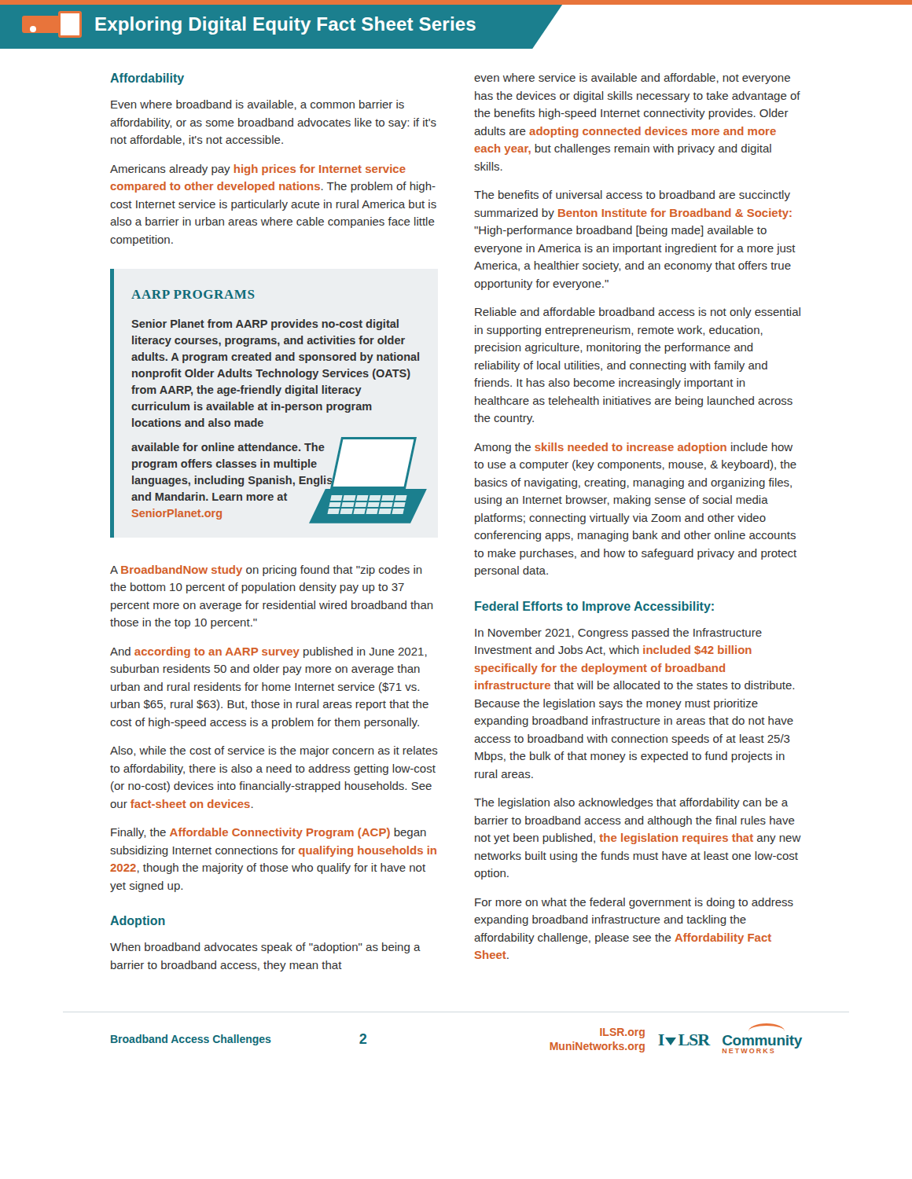Exploring Digital Equity Fact Sheet Series
Affordability
Even where broadband is available, a common barrier is affordability, or as some broadband advocates like to say: if it's not affordable, it's not accessible.
Americans already pay high prices for Internet service compared to other developed nations. The problem of high-cost Internet service is particularly acute in rural America but is also a barrier in urban areas where cable companies face little competition.
AARP PROGRAMS
Senior Planet from AARP provides no-cost digital literacy courses, programs, and activities for older adults. A program created and sponsored by national nonprofit Older Adults Technology Services (OATS) from AARP, the age-friendly digital literacy curriculum is available at in-person program locations and also made
available for online attendance. The program offers classes in multiple languages, including Spanish, English, and Mandarin. Learn more at SeniorPlanet.org
A BroadbandNow study on pricing found that "zip codes in the bottom 10 percent of population density pay up to 37 percent more on average for residential wired broadband than those in the top 10 percent."
And according to an AARP survey published in June 2021, suburban residents 50 and older pay more on average than urban and rural residents for home Internet service ($71 vs. urban $65, rural $63). But, those in rural areas report that the cost of high-speed access is a problem for them personally.
Also, while the cost of service is the major concern as it relates to affordability, there is also a need to address getting low-cost (or no-cost) devices into financially-strapped households. See our fact-sheet on devices.
Finally, the Affordable Connectivity Program (ACP) began subsidizing Internet connections for qualifying households in 2022, though the majority of those who qualify for it have not yet signed up.
Adoption
When broadband advocates speak of "adoption" as being a barrier to broadband access, they mean that
even where service is available and affordable, not everyone has the devices or digital skills necessary to take advantage of the benefits high-speed Internet connectivity provides. Older adults are adopting connected devices more and more each year, but challenges remain with privacy and digital skills.
The benefits of universal access to broadband are succinctly summarized by Benton Institute for Broadband & Society: "High-performance broadband [being made] available to everyone in America is an important ingredient for a more just America, a healthier society, and an economy that offers true opportunity for everyone."
Reliable and affordable broadband access is not only essential in supporting entrepreneurism, remote work, education, precision agriculture, monitoring the performance and reliability of local utilities, and connecting with family and friends. It has also become increasingly important in healthcare as telehealth initiatives are being launched across the country.
Among the skills needed to increase adoption include how to use a computer (key components, mouse, & keyboard), the basics of navigating, creating, managing and organizing files, using an Internet browser, making sense of social media platforms; connecting virtually via Zoom and other video conferencing apps, managing bank and other online accounts to make purchases, and how to safeguard privacy and protect personal data.
Federal Efforts to Improve Accessibility:
In November 2021, Congress passed the Infrastructure Investment and Jobs Act, which included $42 billion specifically for the deployment of broadband infrastructure that will be allocated to the states to distribute. Because the legislation says the money must prioritize expanding broadband infrastructure in areas that do not have access to broadband with connection speeds of at least 25/3 Mbps, the bulk of that money is expected to fund projects in rural areas.
The legislation also acknowledges that affordability can be a barrier to broadband access and although the final rules have not yet been published, the legislation requires that any new networks built using the funds must have at least one low-cost option.
For more on what the federal government is doing to address expanding broadband infrastructure and tackling the affordability challenge, please see the Affordability Fact Sheet.
Broadband Access Challenges
2
ILSR.org MuniNetworks.org
I LSR
Community
NETWORKS